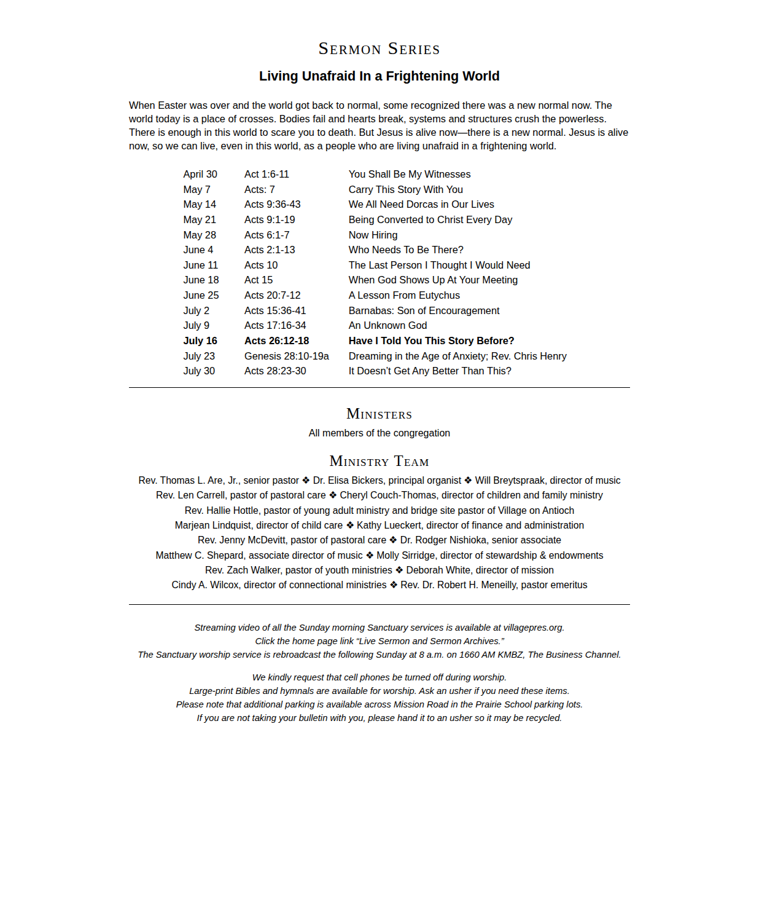Sermon Series
Living Unafraid In a Frightening World
When Easter was over and the world got back to normal, some recognized there was a new normal now. The world today is a place of crosses. Bodies fail and hearts break, systems and structures crush the powerless. There is enough in this world to scare you to death. But Jesus is alive now—there is a new normal. Jesus is alive now, so we can live, even in this world, as a people who are living unafraid in a frightening world.
| April 30 | Act 1:6-11 | You Shall Be My Witnesses |
| May 7 | Acts: 7 | Carry This Story With You |
| May 14 | Acts 9:36-43 | We All Need Dorcas in Our Lives |
| May 21 | Acts 9:1-19 | Being Converted to Christ Every Day |
| May 28 | Acts 6:1-7 | Now Hiring |
| June 4 | Acts 2:1-13 | Who Needs To Be There? |
| June 11 | Acts 10 | The Last Person I Thought I Would Need |
| June 18 | Act 15 | When God Shows Up At Your Meeting |
| June 25 | Acts 20:7-12 | A Lesson From Eutychus |
| July 2 | Acts 15:36-41 | Barnabas: Son of Encouragement |
| July 9 | Acts 17:16-34 | An Unknown God |
| July 16 | Acts 26:12-18 | Have I Told You This Story Before? |
| July 23 | Genesis 28:10-19a | Dreaming in the Age of Anxiety; Rev. Chris Henry |
| July 30 | Acts 28:23-30 | It Doesn’t Get Any Better Than This? |
Ministers
All members of the congregation
Ministry Team
Rev. Thomas L. Are, Jr., senior pastor ❖ Dr. Elisa Bickers, principal organist ❖ Will Breytspraak, director of music
Rev. Len Carrell, pastor of pastoral care ❖ Cheryl Couch-Thomas, director of children and family ministry
Rev. Hallie Hottle, pastor of young adult ministry and bridge site pastor of Village on Antioch
Marjean Lindquist, director of child care ❖ Kathy Lueckert, director of finance and administration
Rev. Jenny McDevitt, pastor of pastoral care ❖ Dr. Rodger Nishioka, senior associate
Matthew C. Shepard, associate director of music ❖ Molly Sirridge, director of stewardship & endowments
Rev. Zach Walker, pastor of youth ministries ❖ Deborah White, director of mission
Cindy A. Wilcox, director of connectional ministries ❖ Rev. Dr. Robert H. Meneilly, pastor emeritus
Streaming video of all the Sunday morning Sanctuary services is available at villagepres.org.
Click the home page link “Live Sermon and Sermon Archives.”
The Sanctuary worship service is rebroadcast the following Sunday at 8 a.m. on 1660 AM KMBZ, The Business Channel.
We kindly request that cell phones be turned off during worship.
Large-print Bibles and hymnals are available for worship. Ask an usher if you need these items.
Please note that additional parking is available across Mission Road in the Prairie School parking lots.
If you are not taking your bulletin with you, please hand it to an usher so it may be recycled.